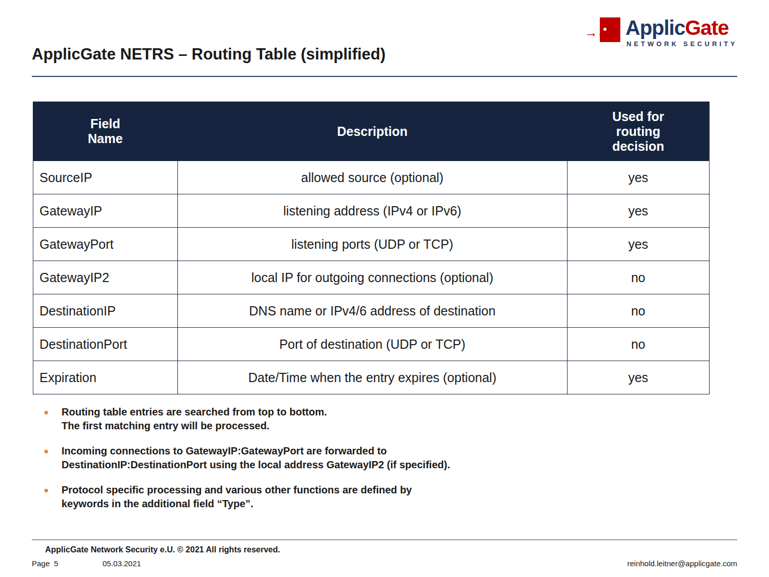→→ ApplicGate NETWORK SECURITY
ApplicGate NETRS – Routing Table (simplified)
| Field Name | Description | Used for routing decision |
| --- | --- | --- |
| SourceIP | allowed source (optional) | yes |
| GatewayIP | listening address (IPv4 or IPv6) | yes |
| GatewayPort | listening ports (UDP or TCP) | yes |
| GatewayIP2 | local IP for outgoing connections (optional) | no |
| DestinationIP | DNS name or IPv4/6 address of destination | no |
| DestinationPort | Port of destination (UDP or TCP) | no |
| Expiration | Date/Time when the entry expires (optional) | yes |
Routing table entries are searched from top to bottom.
The first matching entry will be processed.
Incoming connections to GatewayIP:GatewayPort are forwarded to
DestinationIP:DestinationPort using the local address GatewayIP2 (if specified).
Protocol specific processing and various other functions are defined by
keywords in the additional field “Type”.
ApplicGate Network Security e.U. © 2021 All rights reserved.
Page 5
05.03.2021
reinhold.leitner@applicgate.com